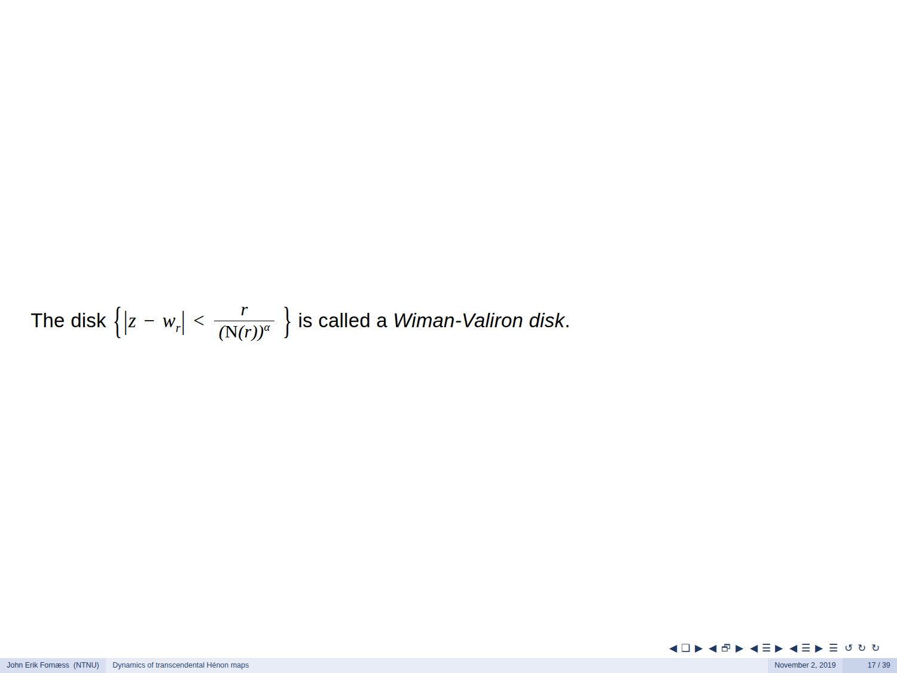The disk {|z − wr| < r (N(r))α } is called a Wiman-Valiron disk.
◀ ❑ ▶ ◀ 🗗 ▶ ◀ ☰ ▶ ◀ ☰ ▶ ☰ ↺ ↻ ↻
John Erik Fornæss (NTNU)
Dynamics of transcendental Hénon maps
November 2, 2019
17 / 39